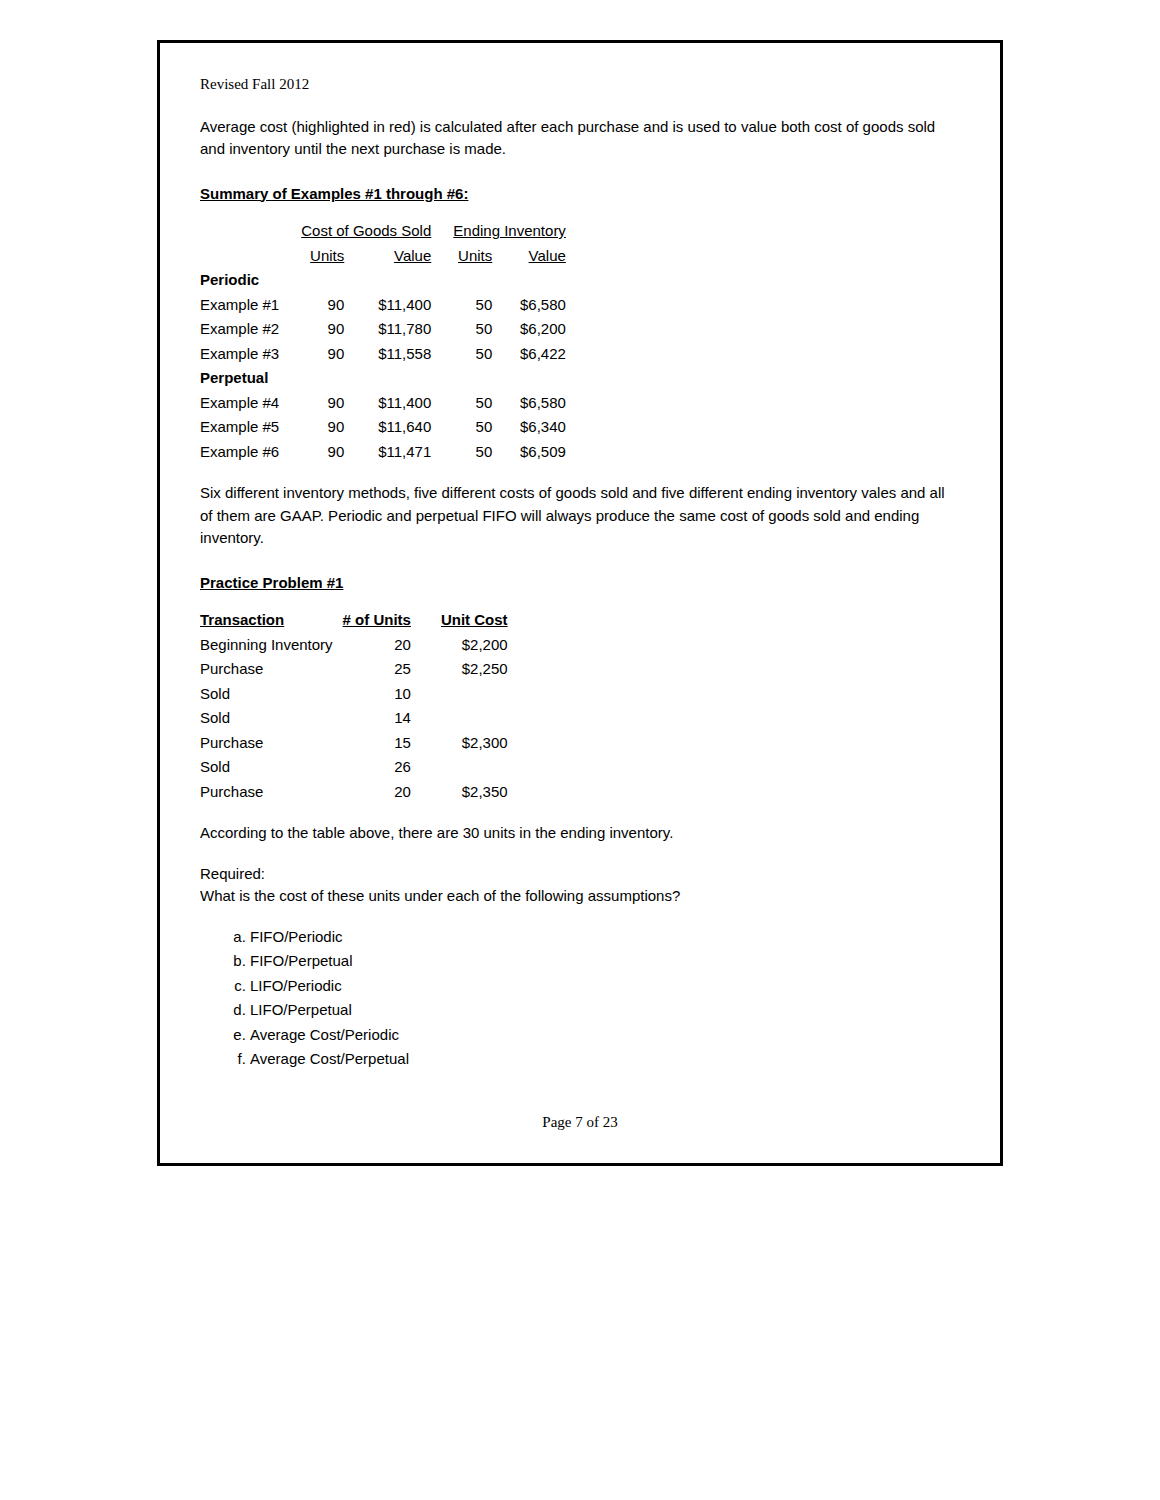Revised Fall 2012
Average cost (highlighted in red) is calculated after each purchase and is used to value both cost of goods sold and inventory until the next purchase is made.
Summary of Examples #1 through #6:
| | Cost of Goods Sold | Ending Inventory |
| | Units | Value | Units | Value |
| Periodic | | | | |
| Example #1 | 90 | $11,400 | 50 | $6,580 |
| Example #2 | 90 | $11,780 | 50 | $6,200 |
| Example #3 | 90 | $11,558 | 50 | $6,422 |
| Perpetual | | | | |
| Example #4 | 90 | $11,400 | 50 | $6,580 |
| Example #5 | 90 | $11,640 | 50 | $6,340 |
| Example #6 | 90 | $11,471 | 50 | $6,509 |
Six different inventory methods, five different costs of goods sold and five different ending inventory vales and all of them are GAAP. Periodic and perpetual FIFO will always produce the same cost of goods sold and ending inventory.
Practice Problem #1
| Transaction | # of Units | Unit Cost |
| --- | --- | --- |
| Beginning Inventory | 20 | $2,200 |
| Purchase | 25 | $2,250 |
| Sold | 10 | |
| Sold | 14 | |
| Purchase | 15 | $2,300 |
| Sold | 26 | |
| Purchase | 20 | $2,350 |
According to the table above, there are 30 units in the ending inventory.
Required:
What is the cost of these units under each of the following assumptions?
FIFO/Periodic
FIFO/Perpetual
LIFO/Periodic
LIFO/Perpetual
Average Cost/Periodic
Average Cost/Perpetual
Page 7 of 23